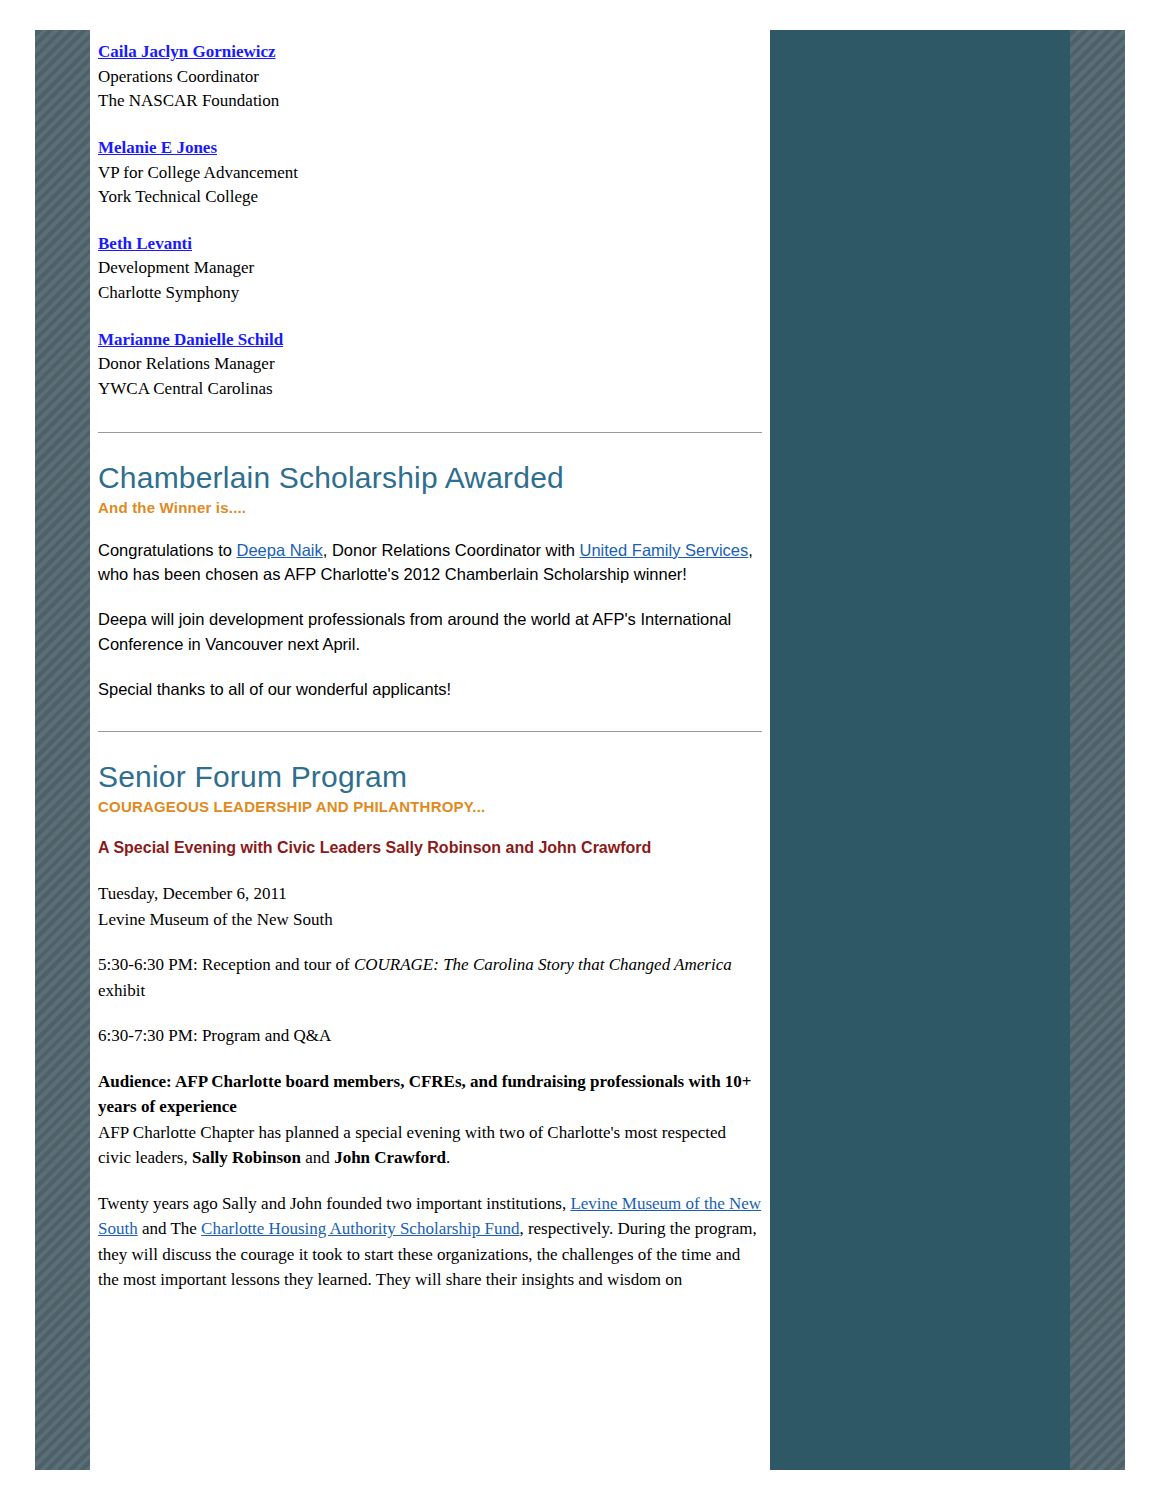Caila Jaclyn Gorniewicz Operations Coordinator The NASCAR Foundation
Melanie E Jones VP for College Advancement York Technical College
Beth Levanti Development Manager Charlotte Symphony
Marianne Danielle Schild Donor Relations Manager YWCA Central Carolinas
Chamberlain Scholarship Awarded
And the Winner is....
Congratulations to Deepa Naik, Donor Relations Coordinator with United Family Services, who has been chosen as AFP Charlotte's 2012 Chamberlain Scholarship winner!
Deepa will join development professionals from around the world at AFP's International Conference in Vancouver next April.
Special thanks to all of our wonderful applicants!
Senior Forum Program
COURAGEOUS LEADERSHIP AND PHILANTHROPY...
A Special Evening with Civic Leaders Sally Robinson and John Crawford
Tuesday, December 6, 2011
Levine Museum of the New South
5:30-6:30 PM: Reception and tour of COURAGE: The Carolina Story that Changed America exhibit
6:30-7:30 PM: Program and Q&A
Audience: AFP Charlotte board members, CFREs, and fundraising professionals with 10+ years of experience
AFP Charlotte Chapter has planned a special evening with two of Charlotte's most respected civic leaders, Sally Robinson and John Crawford.
Twenty years ago Sally and John founded two important institutions, Levine Museum of the New South and The Charlotte Housing Authority Scholarship Fund, respectively. During the program, they will discuss the courage it took to start these organizations, the challenges of the time and the most important lessons they learned. They will share their insights and wisdom on